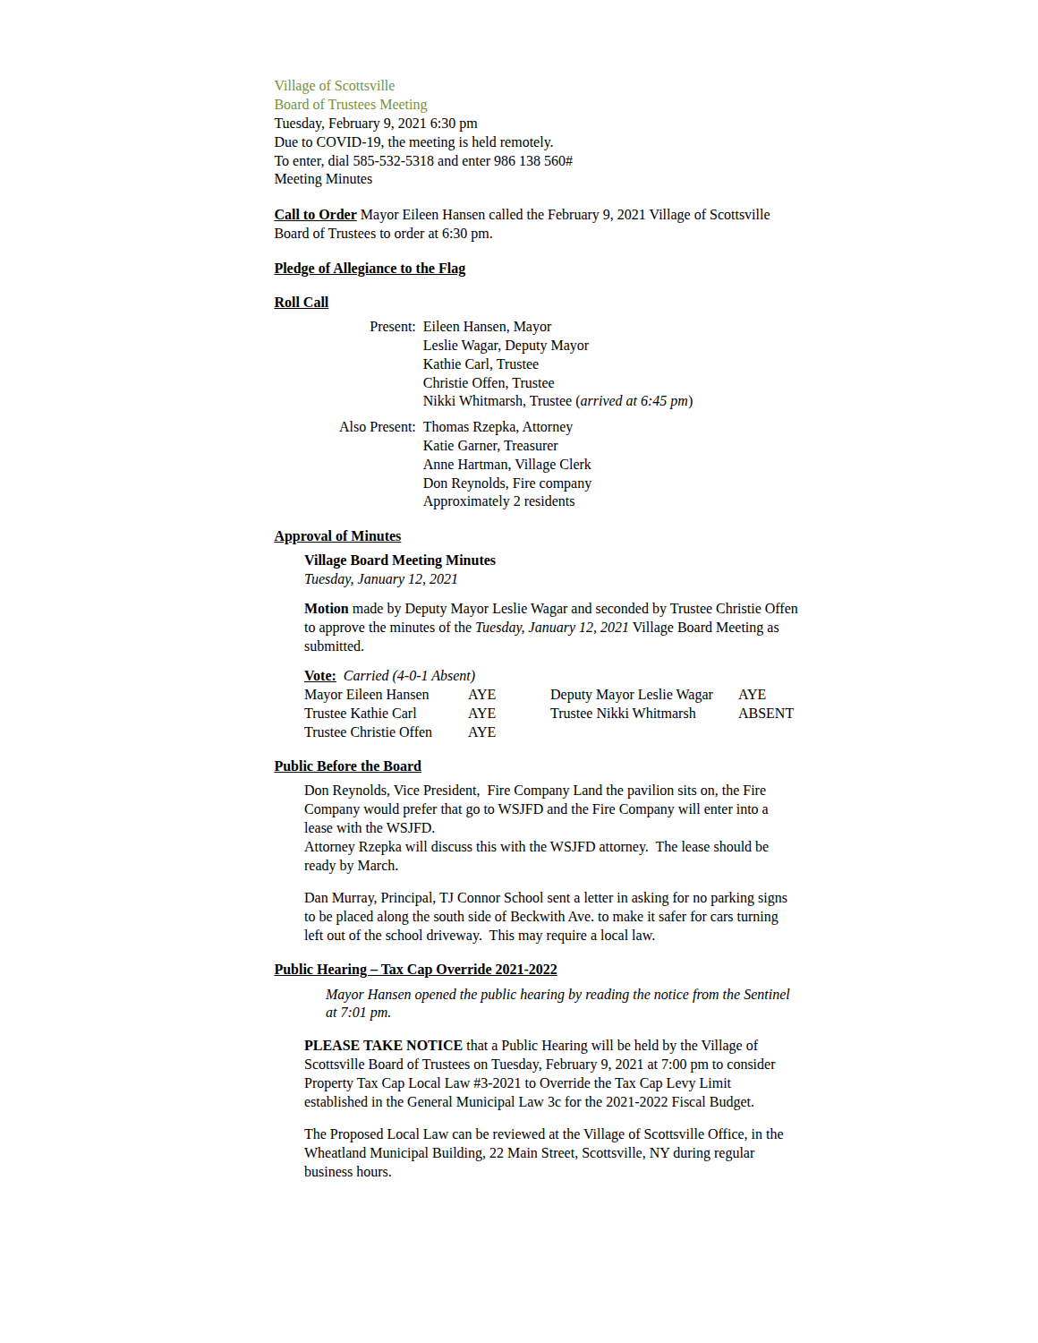Village of Scottsville
Board of Trustees Meeting
Tuesday, February 9, 2021 6:30 pm
Due to COVID-19, the meeting is held remotely.
To enter, dial 585-532-5318 and enter 986 138 560#
Meeting Minutes
Call to Order Mayor Eileen Hansen called the February 9, 2021 Village of Scottsville Board of Trustees to order at 6:30 pm.
Pledge of Allegiance to the Flag
Roll Call
| Present: | Eileen Hansen, Mayor |
| | Leslie Wagar, Deputy Mayor |
| | Kathie Carl, Trustee |
| | Christie Offen, Trustee |
| | Nikki Whitmarsh, Trustee ( arrived at 6:45 pm ) |
| Also Present: | Thomas Rzepka, Attorney |
| | Katie Garner, Treasurer |
| | Anne Hartman, Village Clerk |
| | Don Reynolds, Fire company |
| | Approximately 2 residents |
Approval of Minutes
Village Board Meeting Minutes
Tuesday, January 12, 2021
Motion made by Deputy Mayor Leslie Wagar and seconded by Trustee Christie Offen to approve the minutes of the Tuesday, January 12, 2021 Village Board Meeting as submitted.
Vote: Carried (4-0-1 Absent)
| Mayor Eileen Hansen | AYE | Deputy Mayor Leslie Wagar | AYE |
| Trustee Kathie Carl | AYE | Trustee Nikki Whitmarsh | ABSENT |
| Trustee Christie Offen | AYE | | |
Public Before the Board
Don Reynolds, Vice President, Fire Company Land the pavilion sits on, the Fire Company would prefer that go to WSJFD and the Fire Company will enter into a lease with the WSJFD.
Attorney Rzepka will discuss this with the WSJFD attorney. The lease should be ready by March.
Dan Murray, Principal, TJ Connor School sent a letter in asking for no parking signs to be placed along the south side of Beckwith Ave. to make it safer for cars turning left out of the school driveway. This may require a local law.
Public Hearing – Tax Cap Override 2021-2022
Mayor Hansen opened the public hearing by reading the notice from the Sentinel at 7:01 pm.
PLEASE TAKE NOTICE that a Public Hearing will be held by the Village of Scottsville Board of Trustees on Tuesday, February 9, 2021 at 7:00 pm to consider Property Tax Cap Local Law #3-2021 to Override the Tax Cap Levy Limit established in the General Municipal Law 3c for the 2021-2022 Fiscal Budget.
The Proposed Local Law can be reviewed at the Village of Scottsville Office, in the Wheatland Municipal Building, 22 Main Street, Scottsville, NY during regular business hours.